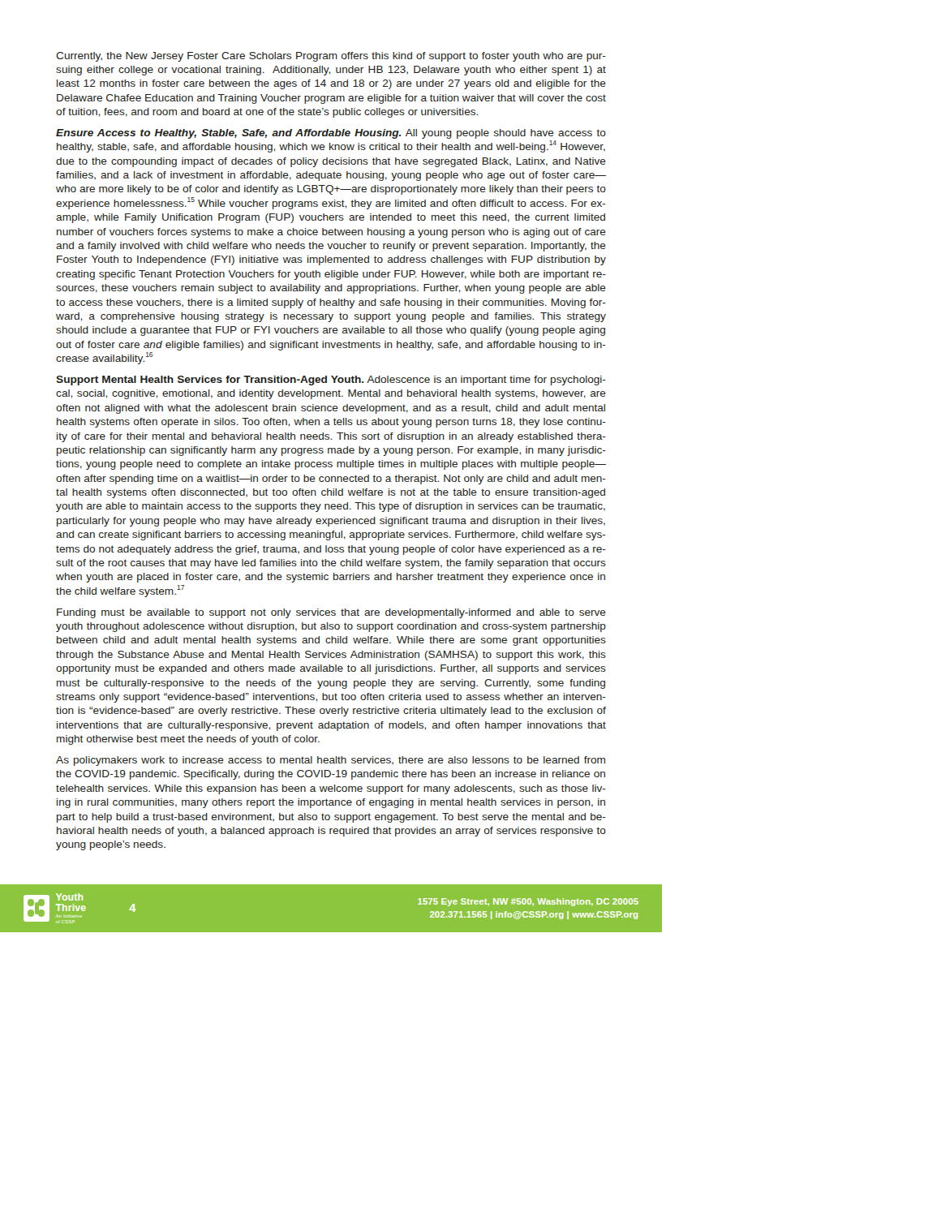Currently, the New Jersey Foster Care Scholars Program offers this kind of support to foster youth who are pursuing either college or vocational training. Additionally, under HB 123, Delaware youth who either spent 1) at least 12 months in foster care between the ages of 14 and 18 or 2) are under 27 years old and eligible for the Delaware Chafee Education and Training Voucher program are eligible for a tuition waiver that will cover the cost of tuition, fees, and room and board at one of the state’s public colleges or universities.
Ensure Access to Healthy, Stable, Safe, and Affordable Housing. All young people should have access to healthy, stable, safe, and affordable housing, which we know is critical to their health and well-being.14 However, due to the compounding impact of decades of policy decisions that have segregated Black, Latinx, and Native families, and a lack of investment in affordable, adequate housing, young people who age out of foster care—who are more likely to be of color and identify as LGBTQ+—are disproportionately more likely than their peers to experience homelessness.15 While voucher programs exist, they are limited and often difficult to access. For example, while Family Unification Program (FUP) vouchers are intended to meet this need, the current limited number of vouchers forces systems to make a choice between housing a young person who is aging out of care and a family involved with child welfare who needs the voucher to reunify or prevent separation. Importantly, the Foster Youth to Independence (FYI) initiative was implemented to address challenges with FUP distribution by creating specific Tenant Protection Vouchers for youth eligible under FUP. However, while both are important resources, these vouchers remain subject to availability and appropriations. Further, when young people are able to access these vouchers, there is a limited supply of healthy and safe housing in their communities. Moving forward, a comprehensive housing strategy is necessary to support young people and families. This strategy should include a guarantee that FUP or FYI vouchers are available to all those who qualify (young people aging out of foster care and eligible families) and significant investments in healthy, safe, and affordable housing to increase availability.16
Support Mental Health Services for Transition-Aged Youth. Adolescence is an important time for psychological, social, cognitive, emotional, and identity development. Mental and behavioral health systems, however, are often not aligned with what the adolescent brain science development, and as a result, child and adult mental health systems often operate in silos. Too often, when a tells us about young person turns 18, they lose continuity of care for their mental and behavioral health needs. This sort of disruption in an already established therapeutic relationship can significantly harm any progress made by a young person. For example, in many jurisdictions, young people need to complete an intake process multiple times in multiple places with multiple people—often after spending time on a waitlist—in order to be connected to a therapist. Not only are child and adult mental health systems often disconnected, but too often child welfare is not at the table to ensure transition-aged youth are able to maintain access to the supports they need. This type of disruption in services can be traumatic, particularly for young people who may have already experienced significant trauma and disruption in their lives, and can create significant barriers to accessing meaningful, appropriate services. Furthermore, child welfare systems do not adequately address the grief, trauma, and loss that young people of color have experienced as a result of the root causes that may have led families into the child welfare system, the family separation that occurs when youth are placed in foster care, and the systemic barriers and harsher treatment they experience once in the child welfare system.17
Funding must be available to support not only services that are developmentally-informed and able to serve youth throughout adolescence without disruption, but also to support coordination and cross-system partnership between child and adult mental health systems and child welfare. While there are some grant opportunities through the Substance Abuse and Mental Health Services Administration (SAMHSA) to support this work, this opportunity must be expanded and others made available to all jurisdictions. Further, all supports and services must be culturally-responsive to the needs of the young people they are serving. Currently, some funding streams only support “evidence-based” interventions, but too often criteria used to assess whether an intervention is “evidence-based” are overly restrictive. These overly restrictive criteria ultimately lead to the exclusion of interventions that are culturally-responsive, prevent adaptation of models, and often hamper innovations that might otherwise best meet the needs of youth of color.
As policymakers work to increase access to mental health services, there are also lessons to be learned from the COVID-19 pandemic. Specifically, during the COVID-19 pandemic there has been an increase in reliance on telehealth services. While this expansion has been a welcome support for many adolescents, such as those living in rural communities, many others report the importance of engaging in mental health services in person, in part to help build a trust-based environment, but also to support engagement. To best serve the mental and behavioral health needs of youth, a balanced approach is required that provides an array of services responsive to young people’s needs.
Youth
Thrive An Initiative
of CSSP
4
1575 Eye Street, NW #500, Washington, DC 20005
202.371.1565 | info@CSSP.org | www.CSSP.org